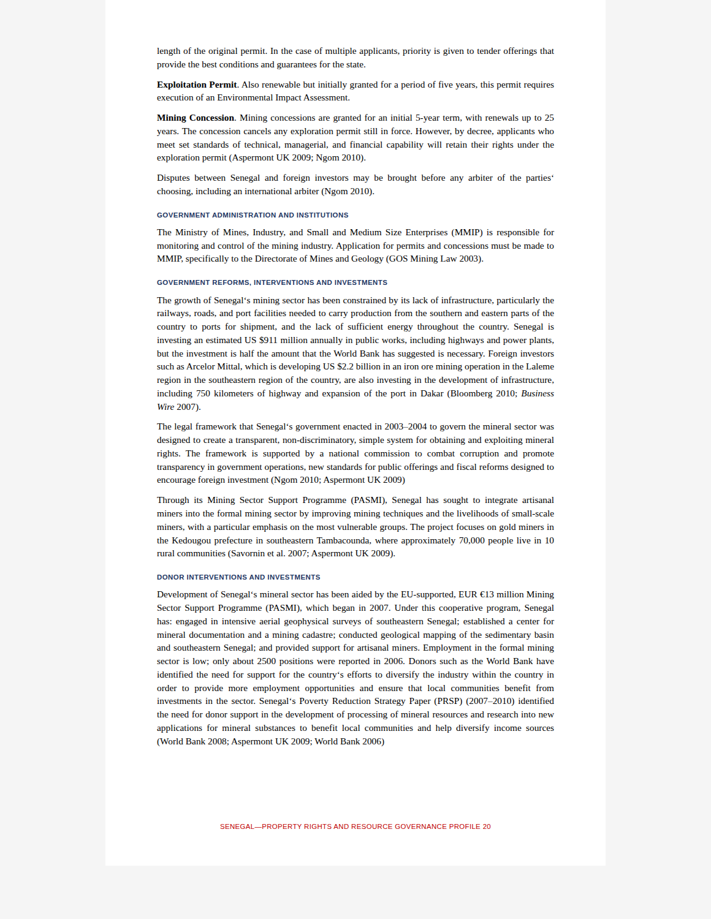length of the original permit. In the case of multiple applicants, priority is given to tender offerings that provide the best conditions and guarantees for the state.
Exploitation Permit. Also renewable but initially granted for a period of five years, this permit requires execution of an Environmental Impact Assessment.
Mining Concession. Mining concessions are granted for an initial 5-year term, with renewals up to 25 years. The concession cancels any exploration permit still in force. However, by decree, applicants who meet set standards of technical, managerial, and financial capability will retain their rights under the exploration permit (Aspermont UK 2009; Ngom 2010).
Disputes between Senegal and foreign investors may be brought before any arbiter of the parties‘ choosing, including an international arbiter (Ngom 2010).
Government Administration and Institutions
The Ministry of Mines, Industry, and Small and Medium Size Enterprises (MMIP) is responsible for monitoring and control of the mining industry. Application for permits and concessions must be made to MMIP, specifically to the Directorate of Mines and Geology (GOS Mining Law 2003).
Government Reforms, Interventions and Investments
The growth of Senegal‘s mining sector has been constrained by its lack of infrastructure, particularly the railways, roads, and port facilities needed to carry production from the southern and eastern parts of the country to ports for shipment, and the lack of sufficient energy throughout the country. Senegal is investing an estimated US $911 million annually in public works, including highways and power plants, but the investment is half the amount that the World Bank has suggested is necessary. Foreign investors such as Arcelor Mittal, which is developing US $2.2 billion in an iron ore mining operation in the Laleme region in the southeastern region of the country, are also investing in the development of infrastructure, including 750 kilometers of highway and expansion of the port in Dakar (Bloomberg 2010; Business Wire 2007).
The legal framework that Senegal‘s government enacted in 2003–2004 to govern the mineral sector was designed to create a transparent, non-discriminatory, simple system for obtaining and exploiting mineral rights. The framework is supported by a national commission to combat corruption and promote transparency in government operations, new standards for public offerings and fiscal reforms designed to encourage foreign investment (Ngom 2010; Aspermont UK 2009)
Through its Mining Sector Support Programme (PASMI), Senegal has sought to integrate artisanal miners into the formal mining sector by improving mining techniques and the livelihoods of small-scale miners, with a particular emphasis on the most vulnerable groups. The project focuses on gold miners in the Kedougou prefecture in southeastern Tambacounda, where approximately 70,000 people live in 10 rural communities (Savornin et al. 2007; Aspermont UK 2009).
Donor Interventions and Investments
Development of Senegal‘s mineral sector has been aided by the EU-supported, EUR €13 million Mining Sector Support Programme (PASMI), which began in 2007. Under this cooperative program, Senegal has: engaged in intensive aerial geophysical surveys of southeastern Senegal; established a center for mineral documentation and a mining cadastre; conducted geological mapping of the sedimentary basin and southeastern Senegal; and provided support for artisanal miners. Employment in the formal mining sector is low; only about 2500 positions were reported in 2006. Donors such as the World Bank have identified the need for support for the country‘s efforts to diversify the industry within the country in order to provide more employment opportunities and ensure that local communities benefit from investments in the sector. Senegal‘s Poverty Reduction Strategy Paper (PRSP) (2007–2010) identified the need for donor support in the development of processing of mineral resources and research into new applications for mineral substances to benefit local communities and help diversify income sources (World Bank 2008; Aspermont UK 2009; World Bank 2006)
SENEGAL—PROPERTY RIGHTS AND RESOURCE GOVERNANCE PROFILE 20